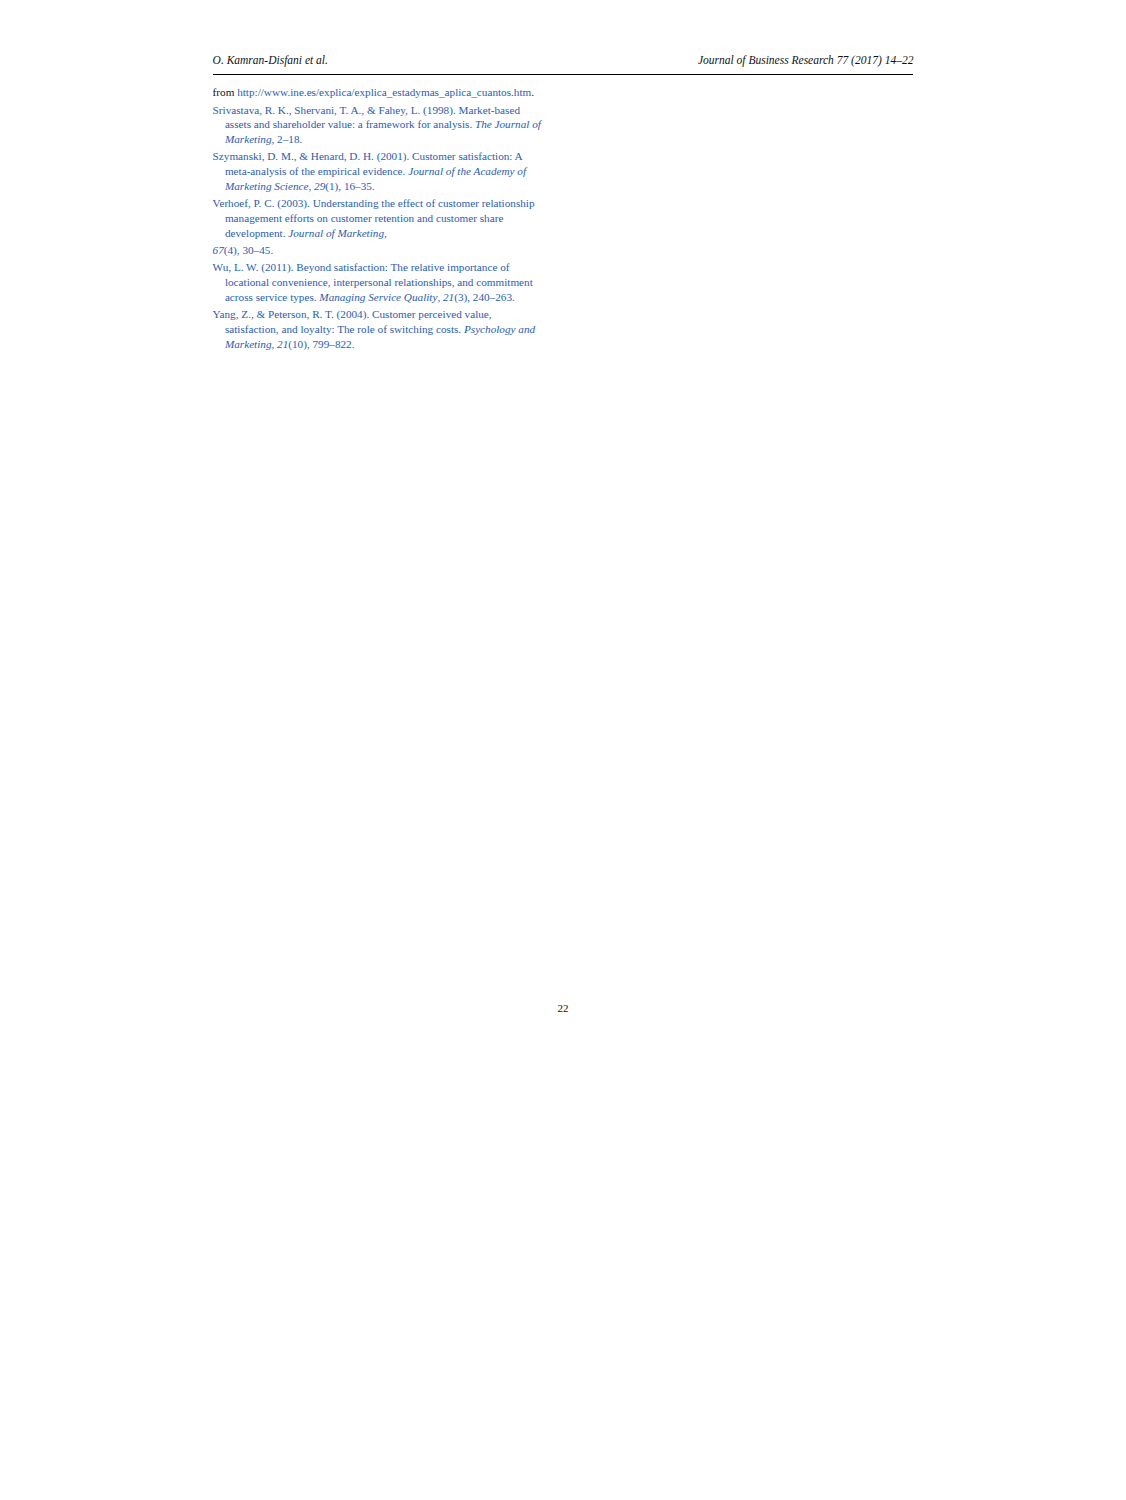O. Kamran-Disfani et al.
Journal of Business Research 77 (2017) 14–22
from http://www.ine.es/explica/explica_estadymas_aplica_cuantos.htm.
Srivastava, R. K., Shervani, T. A., & Fahey, L. (1998). Market-based assets and shareholder value: a framework for analysis. The Journal of Marketing, 2–18.
Szymanski, D. M., & Henard, D. H. (2001). Customer satisfaction: A meta-analysis of the empirical evidence. Journal of the Academy of Marketing Science, 29(1), 16–35.
Verhoef, P. C. (2003). Understanding the effect of customer relationship management efforts on customer retention and customer share development. Journal of Marketing,
67(4), 30–45.
Wu, L. W. (2011). Beyond satisfaction: The relative importance of locational convenience, interpersonal relationships, and commitment across service types. Managing Service Quality, 21(3), 240–263.
Yang, Z., & Peterson, R. T. (2004). Customer perceived value, satisfaction, and loyalty: The role of switching costs. Psychology and Marketing, 21(10), 799–822.
22